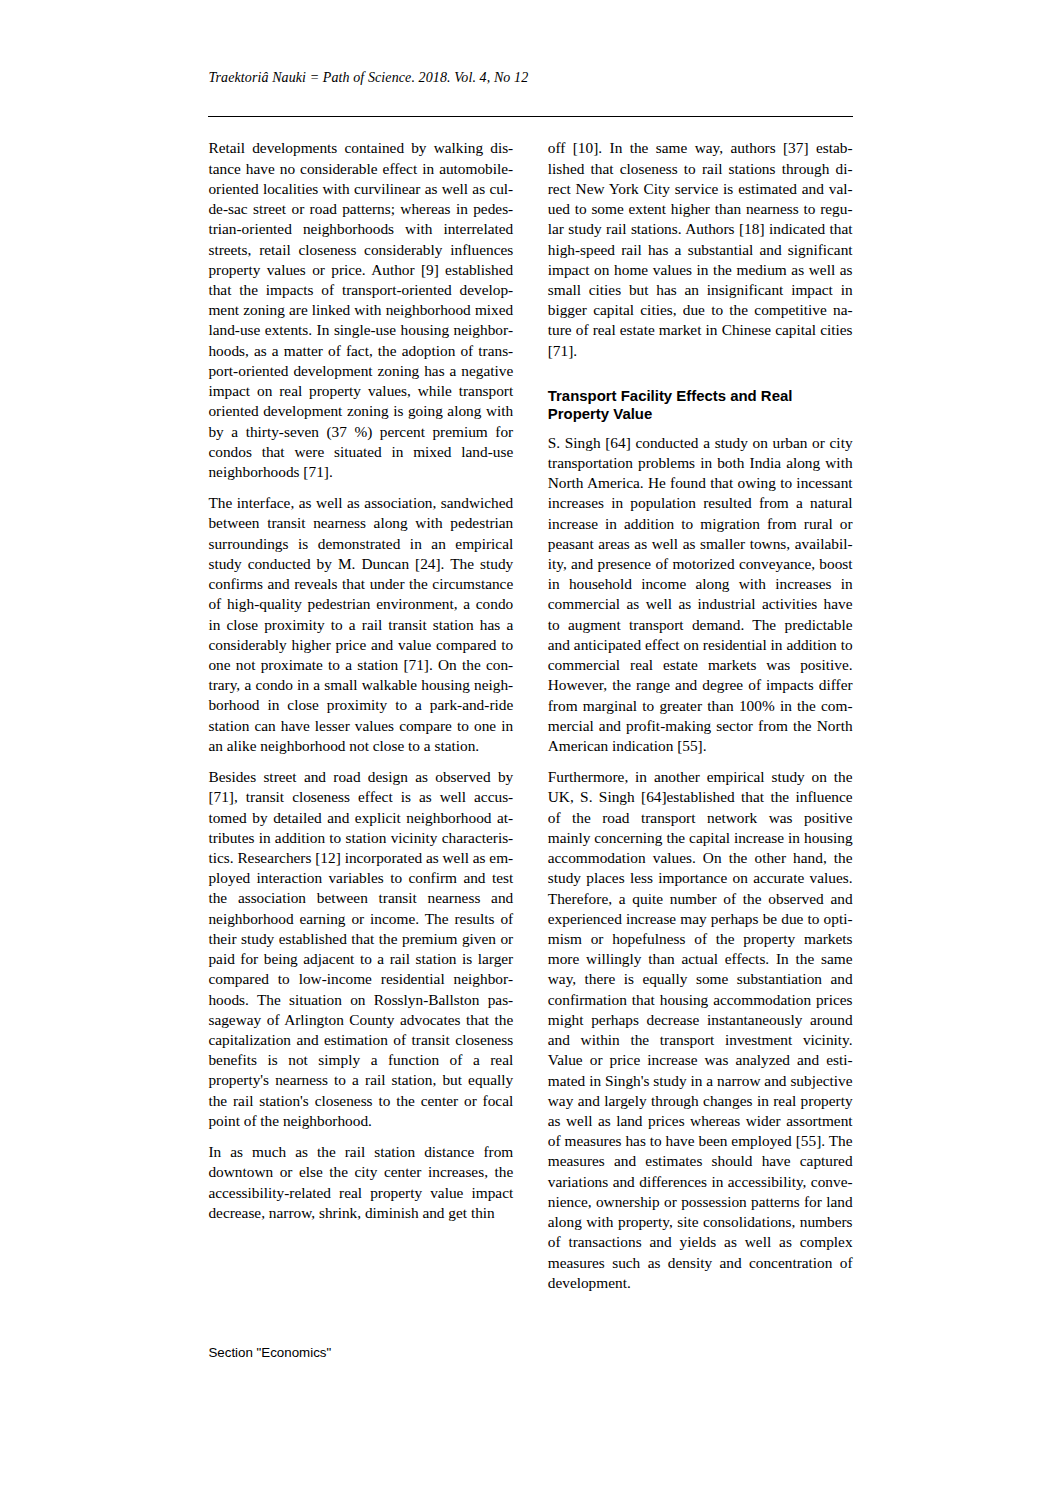Traektoriâ Nauki = Path of Science. 2018. Vol. 4, No 12
Retail developments contained by walking distance have no considerable effect in automobile-oriented localities with curvilinear as well as cul-de-sac street or road patterns; whereas in pedestrian-oriented neighborhoods with interrelated streets, retail closeness considerably influences property values or price. Author [9] established that the impacts of transport-oriented development zoning are linked with neighborhood mixed land-use extents. In single-use housing neighborhoods, as a matter of fact, the adoption of transport-oriented development zoning has a negative impact on real property values, while transport oriented development zoning is going along with by a thirty-seven (37 %) percent premium for condos that were situated in mixed land-use neighborhoods [71].
The interface, as well as association, sandwiched between transit nearness along with pedestrian surroundings is demonstrated in an empirical study conducted by M. Duncan [24]. The study confirms and reveals that under the circumstance of high-quality pedestrian environment, a condo in close proximity to a rail transit station has a considerably higher price and value compared to one not proximate to a station [71]. On the contrary, a condo in a small walkable housing neighborhood in close proximity to a park-and-ride station can have lesser values compare to one in an alike neighborhood not close to a station.
Besides street and road design as observed by [71], transit closeness effect is as well accustomed by detailed and explicit neighborhood attributes in addition to station vicinity characteristics. Researchers [12] incorporated as well as employed interaction variables to confirm and test the association between transit nearness and neighborhood earning or income. The results of their study established that the premium given or paid for being adjacent to a rail station is larger compared to low-income residential neighborhoods. The situation on Rosslyn-Ballston passageway of Arlington County advocates that the capitalization and estimation of transit closeness benefits is not simply a function of a real property's nearness to a rail station, but equally the rail station's closeness to the center or focal point of the neighborhood.
In as much as the rail station distance from downtown or else the city center increases, the accessibility-related real property value impact decrease, narrow, shrink, diminish and get thin
off [10]. In the same way, authors [37] established that closeness to rail stations through direct New York City service is estimated and valued to some extent higher than nearness to regular study rail stations. Authors [18] indicated that high-speed rail has a substantial and significant impact on home values in the medium as well as small cities but has an insignificant impact in bigger capital cities, due to the competitive nature of real estate market in Chinese capital cities [71].
Transport Facility Effects and Real Property Value
S. Singh [64] conducted a study on urban or city transportation problems in both India along with North America. He found that owing to incessant increases in population resulted from a natural increase in addition to migration from rural or peasant areas as well as smaller towns, availability, and presence of motorized conveyance, boost in household income along with increases in commercial as well as industrial activities have to augment transport demand. The predictable and anticipated effect on residential in addition to commercial real estate markets was positive. However, the range and degree of impacts differ from marginal to greater than 100% in the commercial and profit-making sector from the North American indication [55].
Furthermore, in another empirical study on the UK, S. Singh [64]established that the influence of the road transport network was positive mainly concerning the capital increase in housing accommodation values. On the other hand, the study places less importance on accurate values. Therefore, a quite number of the observed and experienced increase may perhaps be due to optimism or hopefulness of the property markets more willingly than actual effects. In the same way, there is equally some substantiation and confirmation that housing accommodation prices might perhaps decrease instantaneously around and within the transport investment vicinity. Value or price increase was analyzed and estimated in Singh's study in a narrow and subjective way and largely through changes in real property as well as land prices whereas wider assortment of measures has to have been employed [55]. The measures and estimates should have captured variations and differences in accessibility, convenience, ownership or possession patterns for land along with property, site consolidations, numbers of transactions and yields as well as complex measures such as density and concentration of development.
Section "Economics"